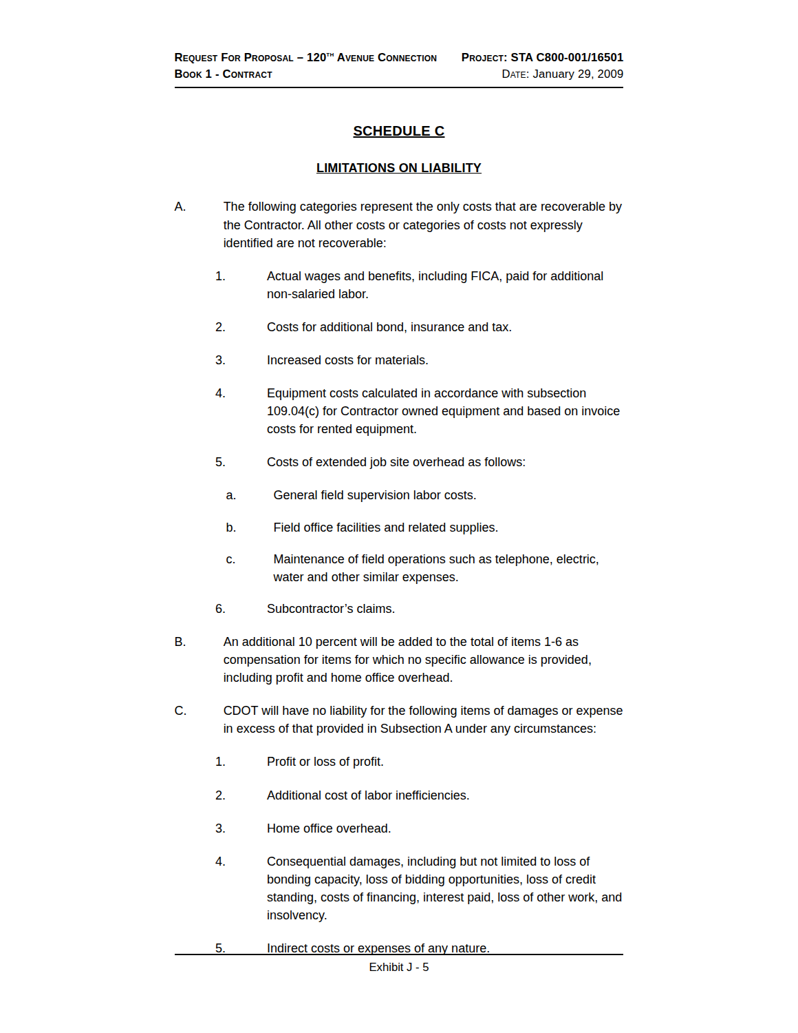Request For Proposal – 120th Avenue Connection
Book 1 - Contract
Project: STA C800-001/16501
Date: January 29, 2009
SCHEDULE C
LIMITATIONS ON LIABILITY
A.
The following categories represent the only costs that are recoverable by the Contractor. All other costs or categories of costs not expressly identified are not recoverable:
1.
Actual wages and benefits, including FICA, paid for additional non-salaried labor.
2.
Costs for additional bond, insurance and tax.
3.
Increased costs for materials.
4.
Equipment costs calculated in accordance with subsection 109.04(c) for Contractor owned equipment and based on invoice costs for rented equipment.
5.
Costs of extended job site overhead as follows:
a.
General field supervision labor costs.
b.
Field office facilities and related supplies.
c.
Maintenance of field operations such as telephone, electric, water and other similar expenses.
6.
Subcontractor’s claims.
B.
An additional 10 percent will be added to the total of items 1-6 as compensation for items for which no specific allowance is provided, including profit and home office overhead.
C.
CDOT will have no liability for the following items of damages or expense in excess of that provided in Subsection A under any circumstances:
1.
Profit or loss of profit.
2.
Additional cost of labor inefficiencies.
3.
Home office overhead.
4.
Consequential damages, including but not limited to loss of bonding capacity, loss of bidding opportunities, loss of credit standing, costs of financing, interest paid, loss of other work, and insolvency.
5.
Indirect costs or expenses of any nature.
Exhibit J - 5